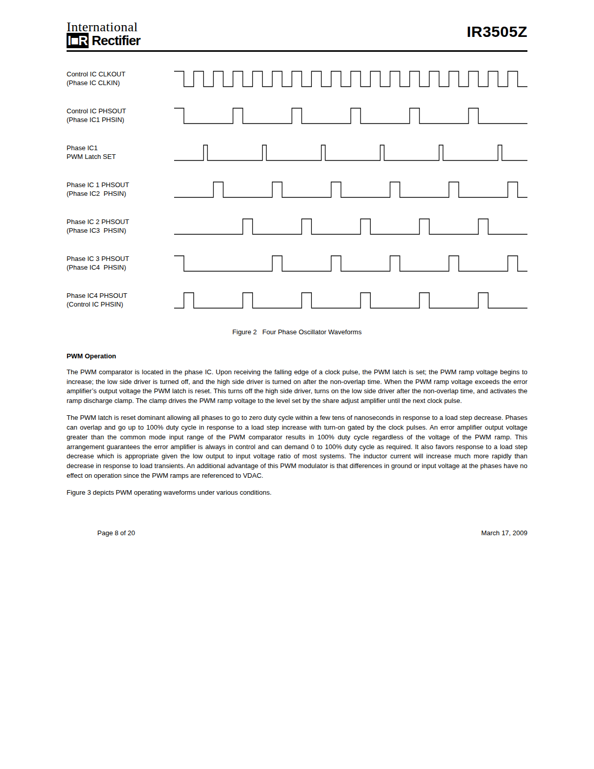International
I■R Rectifier
IR3505Z
Control IC CLKOUT
(Phase IC CLKIN)
Control IC PHSOUT
(Phase IC1 PHSIN)
Phase IC1
PWM Latch SET
Phase IC 1 PHSOUT
(Phase IC2 PHSIN)
Phase IC 2 PHSOUT
(Phase IC3 PHSIN)
Phase IC 3 PHSOUT
(Phase IC4 PHSIN)
Phase IC4 PHSOUT
(Control IC PHSIN)
Figure 2 Four Phase Oscillator Waveforms
PWM Operation
The PWM comparator is located in the phase IC. Upon receiving the falling edge of a clock pulse, the PWM latch is set; the PWM ramp voltage begins to increase; the low side driver is turned off, and the high side driver is turned on after the non-overlap time. When the PWM ramp voltage exceeds the error amplifier’s output voltage the PWM latch is reset. This turns off the high side driver, turns on the low side driver after the non-overlap time, and activates the ramp discharge clamp. The clamp drives the PWM ramp voltage to the level set by the share adjust amplifier until the next clock pulse.
The PWM latch is reset dominant allowing all phases to go to zero duty cycle within a few tens of nanoseconds in response to a load step decrease. Phases can overlap and go up to 100% duty cycle in response to a load step increase with turn-on gated by the clock pulses. An error amplifier output voltage greater than the common mode input range of the PWM comparator results in 100% duty cycle regardless of the voltage of the PWM ramp. This arrangement guarantees the error amplifier is always in control and can demand 0 to 100% duty cycle as required. It also favors response to a load step decrease which is appropriate given the low output to input voltage ratio of most systems. The inductor current will increase much more rapidly than decrease in response to load transients. An additional advantage of this PWM modulator is that differences in ground or input voltage at the phases have no effect on operation since the PWM ramps are referenced to VDAC.
Figure 3 depicts PWM operating waveforms under various conditions.
Page 8 of 20
March 17, 2009